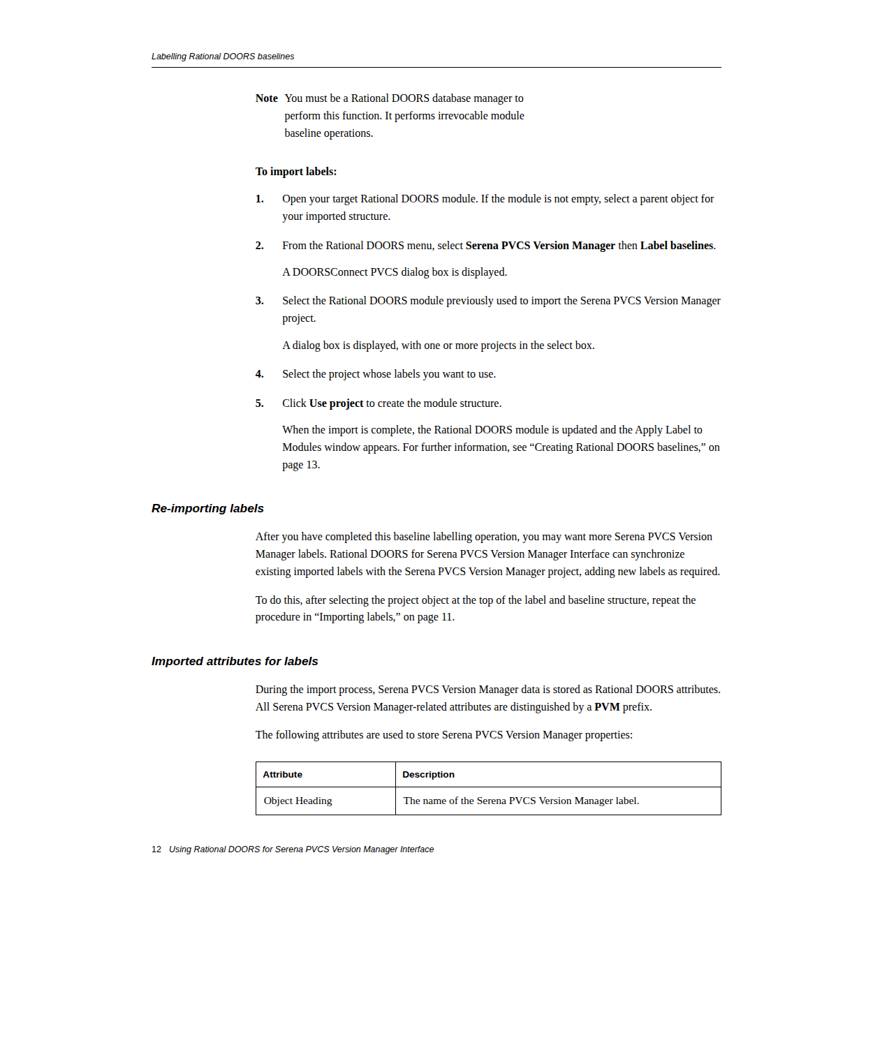Labelling Rational DOORS baselines
Note
You must be a Rational DOORS database manager to perform this function. It performs irrevocable module baseline operations.
To import labels:
Open your target Rational DOORS module. If the module is not empty, select a parent object for your imported structure.
From the Rational DOORS menu, select Serena PVCS Version Manager then Label baselines.
A DOORSConnect PVCS dialog box is displayed.
Select the Rational DOORS module previously used to import the Serena PVCS Version Manager project.
A dialog box is displayed, with one or more projects in the select box.
Select the project whose labels you want to use.
Click Use project to create the module structure.
When the import is complete, the Rational DOORS module is updated and the Apply Label to Modules window appears. For further information, see “Creating Rational DOORS baselines,” on page 13.
Re-importing labels
After you have completed this baseline labelling operation, you may want more Serena PVCS Version Manager labels. Rational DOORS for Serena PVCS Version Manager Interface can synchronize existing imported labels with the Serena PVCS Version Manager project, adding new labels as required.
To do this, after selecting the project object at the top of the label and baseline structure, repeat the procedure in “Importing labels,” on page 11.
Imported attributes for labels
During the import process, Serena PVCS Version Manager data is stored as Rational DOORS attributes. All Serena PVCS Version Manager-related attributes are distinguished by a PVM prefix.
The following attributes are used to store Serena PVCS Version Manager properties:
| Attribute | Description |
| --- | --- |
| Object Heading | The name of the Serena PVCS Version Manager label. |
12 Using Rational DOORS for Serena PVCS Version Manager Interface